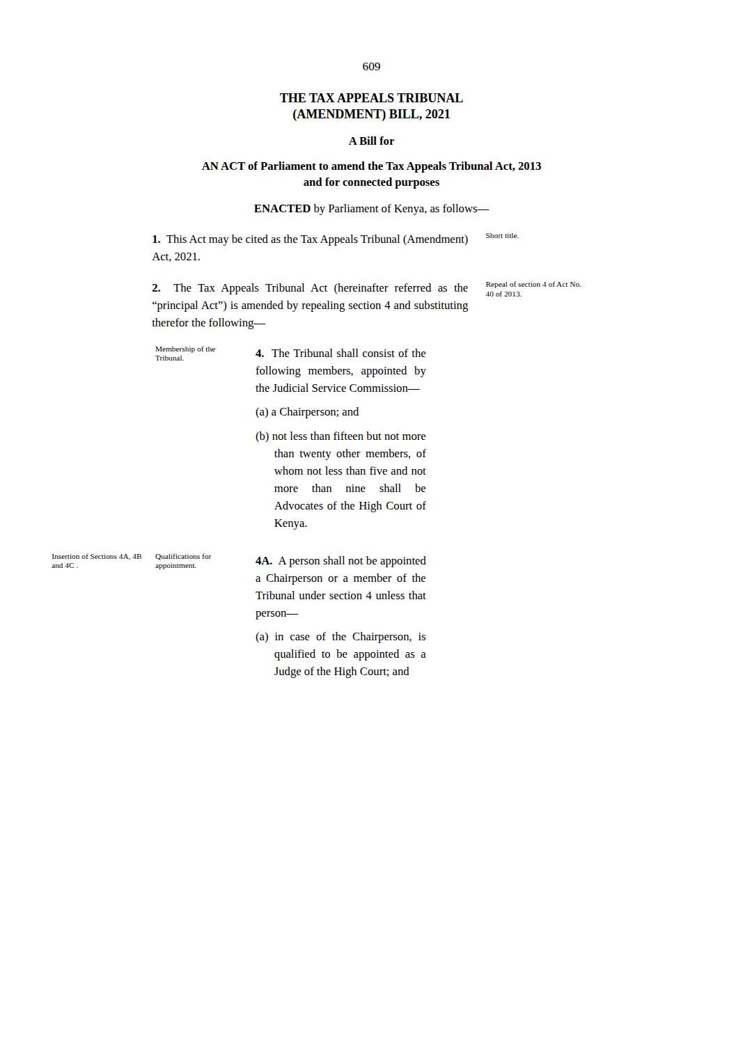609
THE TAX APPEALS TRIBUNAL
(AMENDMENT) BILL, 2021
A Bill for
AN ACT of Parliament to amend the Tax Appeals Tribunal Act, 2013 and for connected purposes
ENACTED by Parliament of Kenya, as follows—
1. This Act may be cited as the Tax Appeals Tribunal (Amendment) Act, 2021.
Short title.
2. The Tax Appeals Tribunal Act (hereinafter referred as the “principal Act”) is amended by repealing section 4 and substituting therefor the following—
Repeal of section 4 of Act No. 40 of 2013.
Membership of the Tribunal.
4. The Tribunal shall consist of the following members, appointed by the Judicial Service Commission—
(a) a Chairperson; and
(b) not less than fifteen but not more than twenty other members, of whom not less than five and not more than nine shall be Advocates of the High Court of Kenya.
Insertion of Sections 4A, 4B and 4C .
Qualifications for appointment.
4A. A person shall not be appointed a Chairperson or a member of the Tribunal under section 4 unless that person—
(a) in case of the Chairperson, is qualified to be appointed as a Judge of the High Court; and